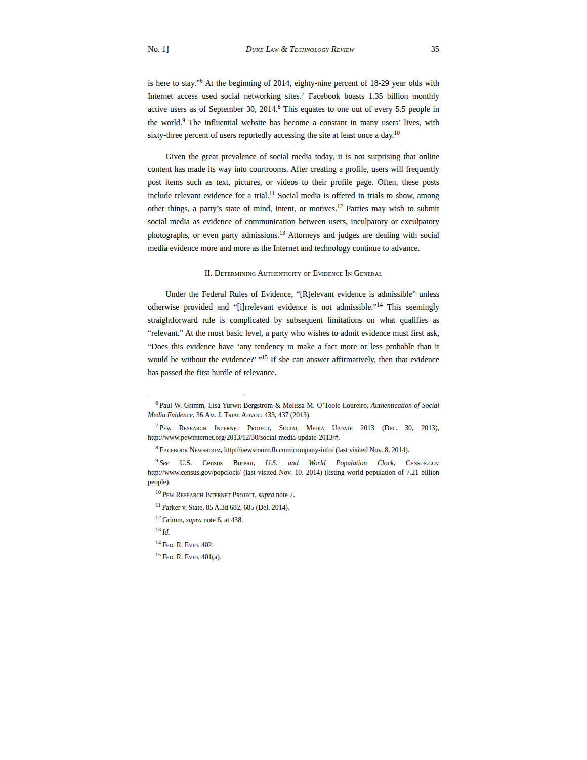No. 1]
Duke Law & Technology Review
35
is here to stay.”6 At the beginning of 2014, eighty-nine percent of 18-29 year olds with Internet access used social networking sites.7 Facebook boasts 1.35 billion monthly active users as of September 30, 2014.8 This equates to one out of every 5.5 people in the world.9 The influential website has become a constant in many users’ lives, with sixty-three percent of users reportedly accessing the site at least once a day.10
Given the great prevalence of social media today, it is not surprising that online content has made its way into courtrooms. After creating a profile, users will frequently post items such as text, pictures, or videos to their profile page. Often, these posts include relevant evidence for a trial.11 Social media is offered in trials to show, among other things, a party’s state of mind, intent, or motives.12 Parties may wish to submit social media as evidence of communication between users, inculpatory or exculpatory photographs, or even party admissions.13 Attorneys and judges are dealing with social media evidence more and more as the Internet and technology continue to advance.
II. Determining Authenticity of Evidence In General
Under the Federal Rules of Evidence, “[R]elevant evidence is admissible” unless otherwise provided and “[i]rrelevant evidence is not admissible.”14 This seemingly straightforward rule is complicated by subsequent limitations on what qualifies as “relevant.” At the most basic level, a party who wishes to admit evidence must first ask, “Does this evidence have ‘any tendency to make a fact more or less probable than it would be without the evidence?’ ”15 If she can answer affirmatively, then that evidence has passed the first hurdle of relevance.
6 Paul W. Grimm, Lisa Yurwit Bergstrom & Melissa M. O’Toole-Loureiro, Authentication of Social Media Evidence, 36 Am. J. Trial Advoc. 433, 437 (2013).
7 Pew Research Internet Project, Social Media Update 2013 (Dec. 30, 2013), http://www.pewinternet.org/2013/12/30/social-media-update-2013/#.
8 Facebook Newsroom, http://newsroom.fb.com/company-info/ (last visited Nov. 8, 2014).
9 See U.S. Census Bureau, U.S. and World Population Clock, Census.gov http://www.census.gov/popclock/ (last visited Nov. 10, 2014) (listing world population of 7.21 billion people).
10 Pew Research Internet Project, supra note 7.
11 Parker v. State, 85 A.3d 682, 685 (Del. 2014).
12 Grimm, supra note 6, at 438.
13 Id.
14 Fed. R. Evid. 402.
15 Fed. R. Evid. 401(a).